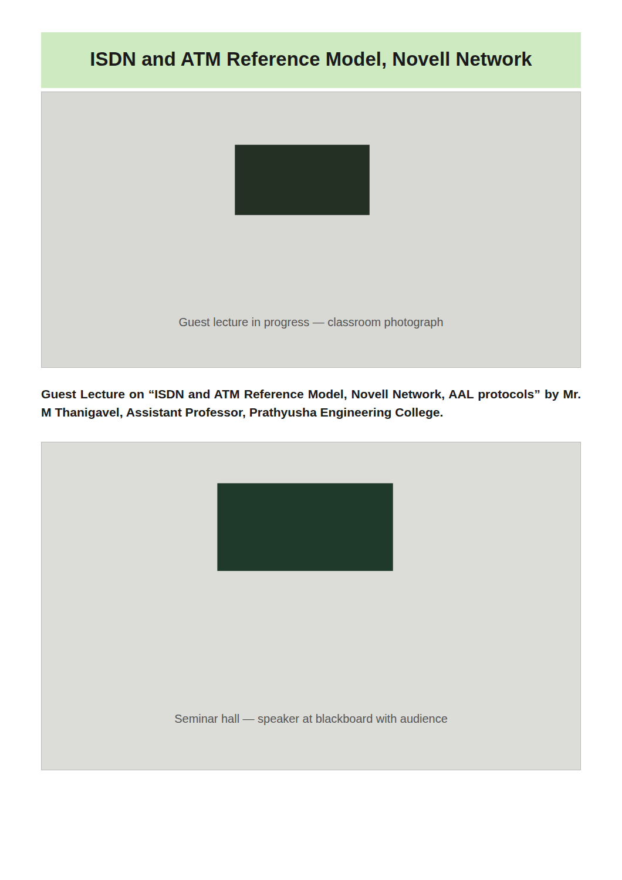ISDN and ATM Reference Model, Novell Network
Guest Lecture on “ISDN and ATM Reference Model, Novell Net­work, AAL protocols” by Mr. M Thanigavel, Assistant Professor, Prathyusha Engineering College.